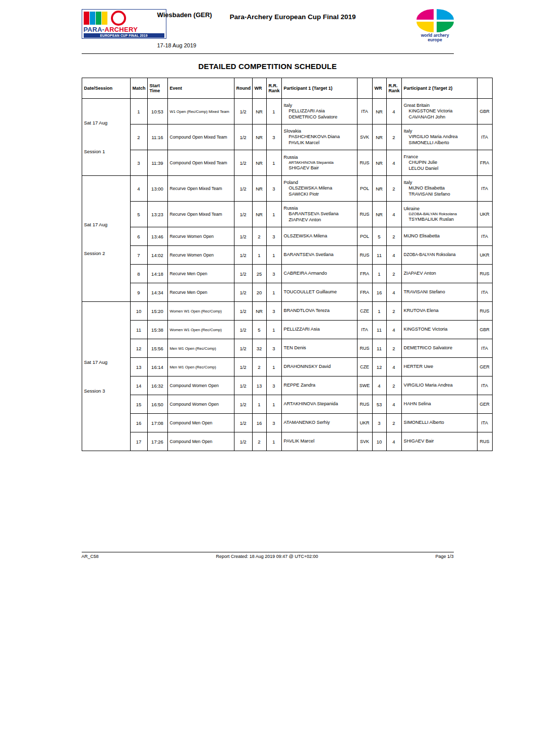PARA-ARCHERY
EUROPEAN CUP FINAL 2019
Wiesbaden (GER)
17-18 Aug 2019
Para-Archery European Cup Final 2019
world archery
europe
DETAILED COMPETITION SCHEDULE
| Date/Session | Match | Start Time | Event | Round | WR | R.R. Rank | Participant 1 (Target 1) | | WR | R.R. Rank | Participant 2 (Target 2) | |
| --- | --- | --- | --- | --- | --- | --- | --- | --- | --- | --- | --- | --- |
| Sat 17 Aug Session 1 | 1 | 10:53 | W1 Open (Rec/Comp) Mixed Team | 1/2 | NR | 1 | Italy PELLIZZARI Asia DEMETRICO Salvatore | ITA | NR | 4 | Great Britain KINGSTONE Victoria CAVANAGH John | GBR |
| 2 | 11:16 | Compound Open Mixed Team | 1/2 | NR | 3 | Slovakia PASHCHENKOVA Diana PAVLIK Marcel | SVK | NR | 2 | Italy VIRGILIO Maria Andrea SIMONELLI Alberto | ITA |
| 3 | 11:39 | Compound Open Mixed Team | 1/2 | NR | 1 | Russia ARTAKHINOVA Stepanida SHIGAEV Bair | RUS | NR | 4 | France CHUPIN Julie LELOU Daniel | FRA |
| Sat 17 Aug Session 2 | 4 | 13:00 | Recurve Open Mixed Team | 1/2 | NR | 3 | Poland OLSZEWSKA Milena SAWICKI Piotr | POL | NR | 2 | Italy MIJNO Elisabetta TRAVISANI Stefano | ITA |
| 5 | 13:23 | Recurve Open Mixed Team | 1/2 | NR | 1 | Russia BARANTSEVA Svetlana ZIAPAEV Anton | RUS | NR | 4 | Ukraine DZOBA-BALYAN Roksolana TSYMBALIUK Ruslan | UKR |
| 6 | 13:46 | Recurve Women Open | 1/2 | 2 | 3 | OLSZEWSKA Milena | POL | 5 | 2 | MIJNO Elisabetta | ITA |
| 7 | 14:02 | Recurve Women Open | 1/2 | 1 | 1 | BARANTSEVA Svetlana | RUS | 11 | 4 | DZOBA-BALYAN Roksolana | UKR |
| 8 | 14:18 | Recurve Men Open | 1/2 | 25 | 3 | CABREIRA Armando | FRA | 1 | 2 | ZIAPAEV Anton | RUS |
| 9 | 14:34 | Recurve Men Open | 1/2 | 20 | 1 | TOUCOULLET Guillaume | FRA | 16 | 4 | TRAVISANI Stefano | ITA |
| Sat 17 Aug Session 3 | 10 | 15:20 | Women W1 Open (Rec/Comp) | 1/2 | NR | 3 | BRANDTLOVA Tereza | CZE | 1 | 2 | KRUTOVA Elena | RUS |
| 11 | 15:38 | Women W1 Open (Rec/Comp) | 1/2 | 5 | 1 | PELLIZZARI Asia | ITA | 11 | 4 | KINGSTONE Victoria | GBR |
| 12 | 15:56 | Men W1 Open (Rec/Comp) | 1/2 | 32 | 3 | TEN Denis | RUS | 11 | 2 | DEMETRICO Salvatore | ITA |
| 13 | 16:14 | Men W1 Open (Rec/Comp) | 1/2 | 2 | 1 | DRAHONINSKY David | CZE | 12 | 4 | HERTER Uwe | GER |
| 14 | 16:32 | Compound Women Open | 1/2 | 13 | 3 | REPPE Zandra | SWE | 4 | 2 | VIRGILIO Maria Andrea | ITA |
| 15 | 16:50 | Compound Women Open | 1/2 | 1 | 1 | ARTAKHINOVA Stepanida | RUS | 53 | 4 | HAHN Selina | GER |
| 16 | 17:08 | Compound Men Open | 1/2 | 16 | 3 | ATAMANENKO Serhiy | UKR | 3 | 2 | SIMONELLI Alberto | ITA |
| 17 | 17:26 | Compound Men Open | 1/2 | 2 | 1 | PAVLIK Marcel | SVK | 10 | 4 | SHIGAEV Bair | RUS |
AR_C58
Report Created: 18 Aug 2019 09:47 @ UTC+02:00
Page 1/3